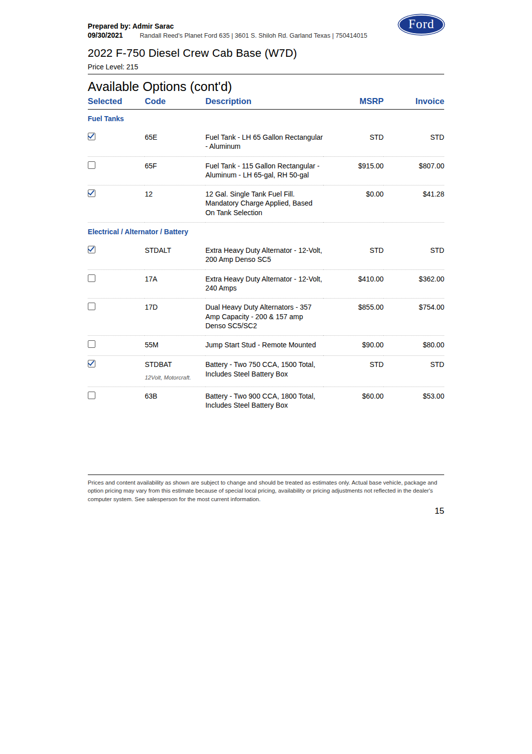Ford
Prepared by: Admir Sarac
09/30/2021 Randall Reed's Planet Ford 635 | 3601 S. Shiloh Rd. Garland Texas | 750414015
2022 F-750 Diesel Crew Cab Base (W7D)
Price Level: 215
Available Options (cont'd)
| Selected | Code | Description | MSRP | Invoice |
| --- | --- | --- | --- | --- |
| Fuel Tanks |
| | 65E | Fuel Tank - LH 65 Gallon Rectangular - Aluminum | STD | STD |
| | 65F | Fuel Tank - 115 Gallon Rectangular - Aluminum - LH 65-gal, RH 50-gal | $915.00 | $807.00 |
| | 12 | 12 Gal. Single Tank Fuel Fill. Mandatory Charge Applied, Based On Tank Selection | $0.00 | $41.28 |
| Electrical / Alternator / Battery |
| | STDALT | Extra Heavy Duty Alternator - 12-Volt, 200 Amp Denso SC5 | STD | STD |
| | 17A | Extra Heavy Duty Alternator - 12-Volt, 240 Amps | $410.00 | $362.00 |
| | 17D | Dual Heavy Duty Alternators - 357 Amp Capacity - 200 & 157 amp Denso SC5/SC2 | $855.00 | $754.00 |
| | 55M | Jump Start Stud - Remote Mounted | $90.00 | $80.00 |
| | STDBAT 12Volt, Motorcraft. | Battery - Two 750 CCA, 1500 Total, Includes Steel Battery Box | STD | STD |
| | 63B | Battery - Two 900 CCA, 1800 Total, Includes Steel Battery Box | $60.00 | $53.00 |
Prices and content availability as shown are subject to change and should be treated as estimates only. Actual base vehicle, package and option pricing may vary from this estimate because of special local pricing, availability or pricing adjustments not reflected in the dealer's computer system. See salesperson for the most current information.
15